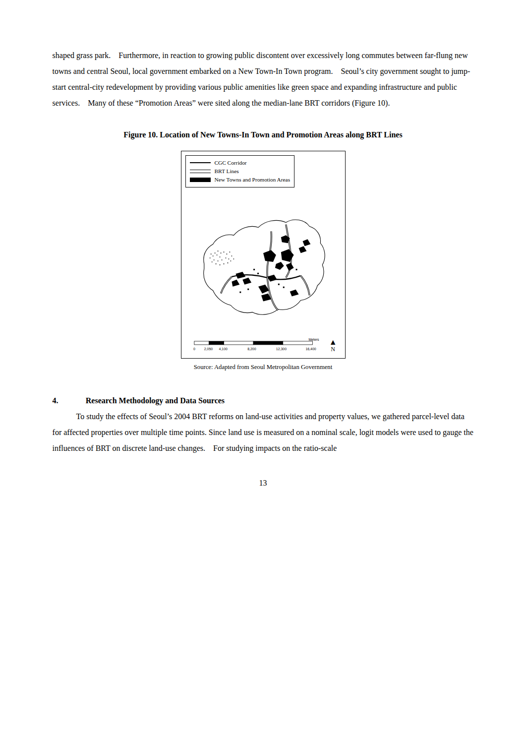shaped grass park. Furthermore, in reaction to growing public discontent over excessively long commutes between far-flung new towns and central Seoul, local government embarked on a New Town-In Town program. Seoul’s city government sought to jump-start central-city redevelopment by providing various public amenities like green space and expanding infrastructure and public services. Many of these “Promotion Areas” were sited along the median-lane BRT corridors (Figure 10).
Figure 10. Location of New Towns-In Town and Promotion Areas along BRT Lines
CGC Corridor
BRT Lines
New Towns and Promotion Areas
Meters 0 2,050 4,100 8,200 12,300 16,400
▲N
Source: Adapted from Seoul Metropolitan Government
4. Research Methodology and Data Sources
To study the effects of Seoul’s 2004 BRT reforms on land-use activities and property values, we gathered parcel-level data for affected properties over multiple time points. Since land use is measured on a nominal scale, logit models were used to gauge the influences of BRT on discrete land-use changes. For studying impacts on the ratio-scale
13